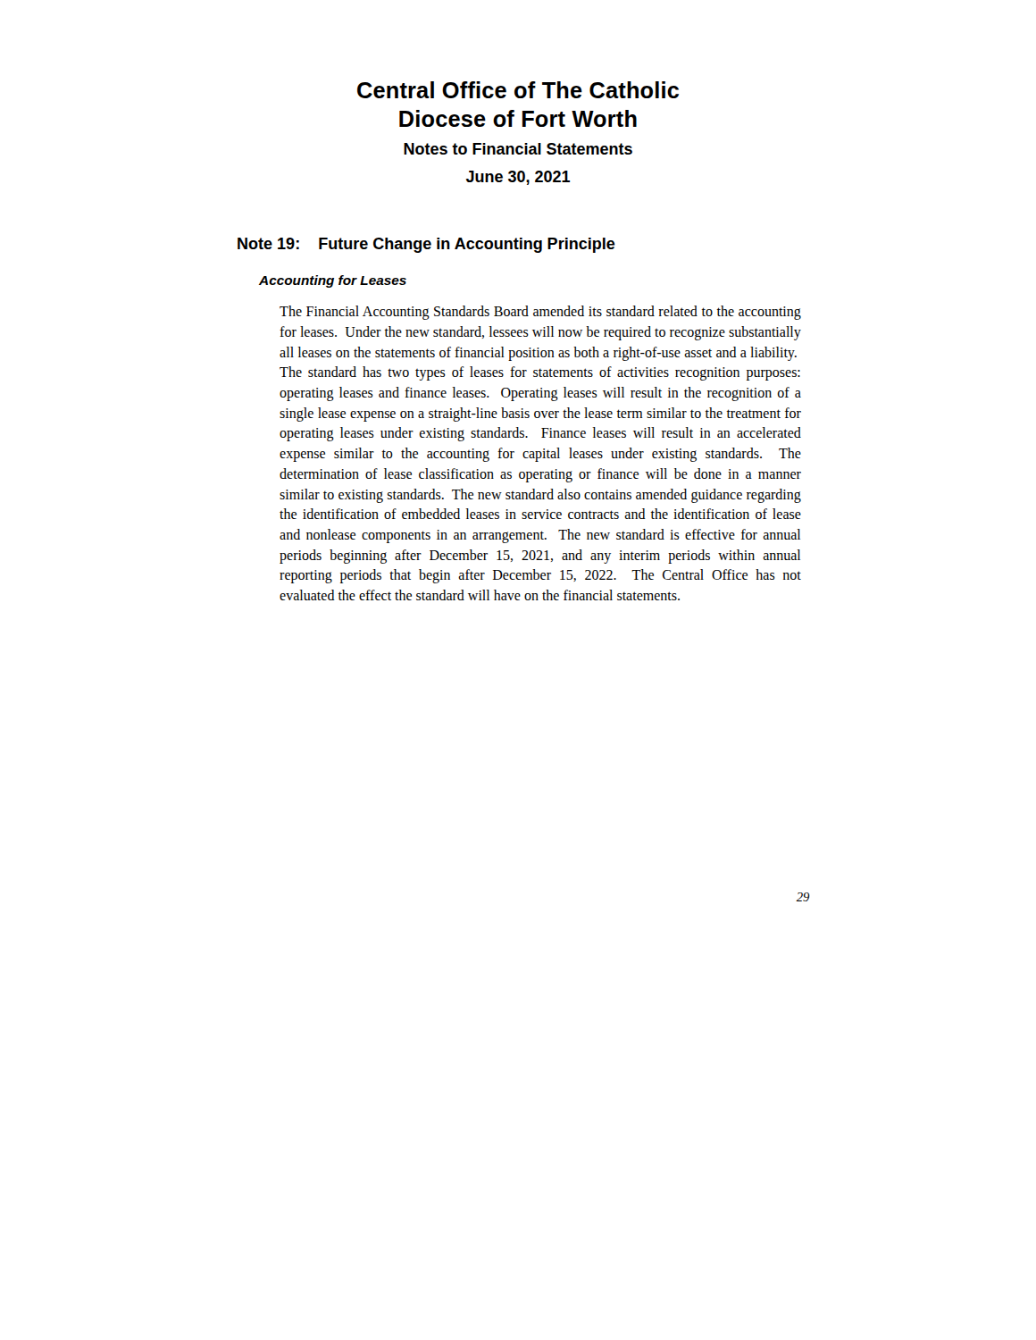Central Office of The Catholic
Diocese of Fort Worth
Notes to Financial Statements
June 30, 2021
Note 19: Future Change in Accounting Principle
Accounting for Leases
The Financial Accounting Standards Board amended its standard related to the accounting for leases. Under the new standard, lessees will now be required to recognize substantially all leases on the statements of financial position as both a right-of-use asset and a liability. The standard has two types of leases for statements of activities recognition purposes: operating leases and finance leases. Operating leases will result in the recognition of a single lease expense on a straight-line basis over the lease term similar to the treatment for operating leases under existing standards. Finance leases will result in an accelerated expense similar to the accounting for capital leases under existing standards. The determination of lease classification as operating or finance will be done in a manner similar to existing standards. The new standard also contains amended guidance regarding the identification of embedded leases in service contracts and the identification of lease and nonlease components in an arrangement. The new standard is effective for annual periods beginning after December 15, 2021, and any interim periods within annual reporting periods that begin after December 15, 2022. The Central Office has not evaluated the effect the standard will have on the financial statements.
29